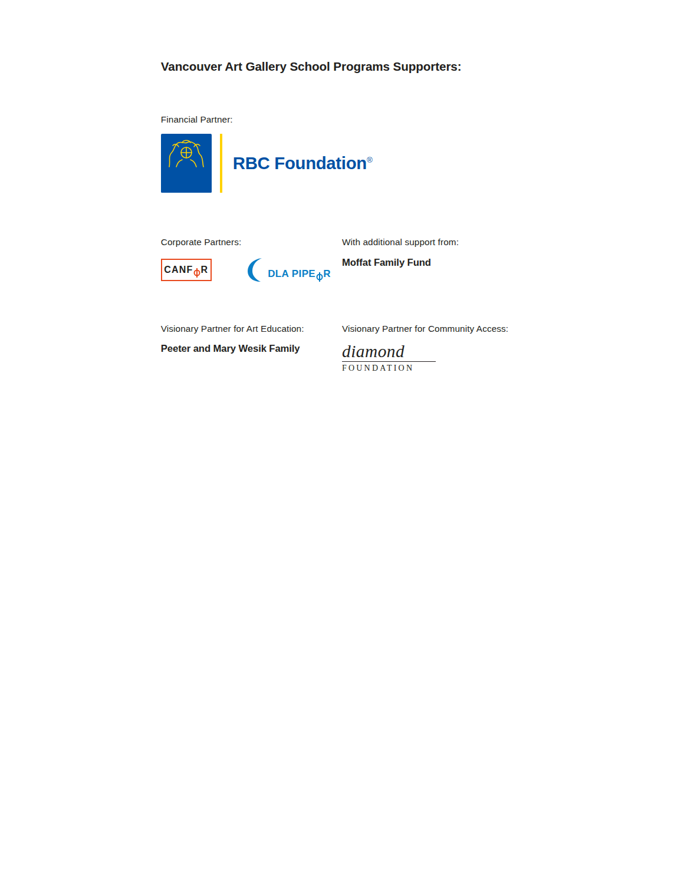Vancouver Art Gallery School Programs Supporters:
Financial Partner:
RBC®
RBC Foundation®
Corporate Partners:
CANF R
DLA PIPE R
With additional support from:
Moffat Family Fund
Visionary Partner for Art Education:
Peeter and Mary Wesik Family
Visionary Partner for Community Access:
diamond
FOUNDATION